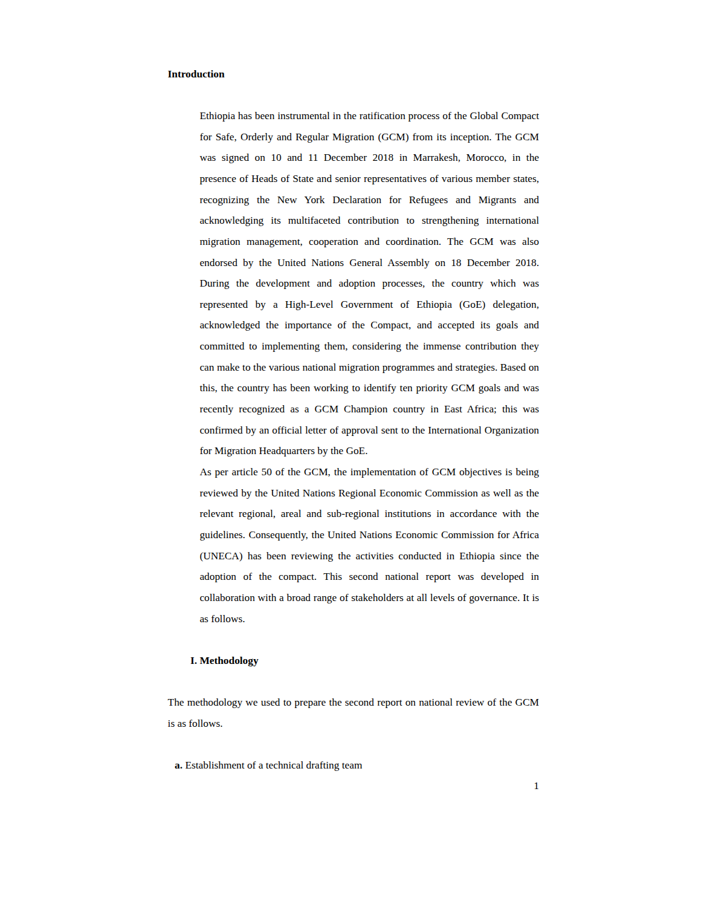Introduction
Ethiopia has been instrumental in the ratification process of the Global Compact for Safe, Orderly and Regular Migration (GCM) from its inception. The GCM was signed on 10 and 11 December 2018 in Marrakesh, Morocco, in the presence of Heads of State and senior representatives of various member states, recognizing the New York Declaration for Refugees and Migrants and acknowledging its multifaceted contribution to strengthening international migration management, cooperation and coordination. The GCM was also endorsed by the United Nations General Assembly on 18 December 2018. During the development and adoption processes, the country which was represented by a High-Level Government of Ethiopia (GoE) delegation, acknowledged the importance of the Compact, and accepted its goals and committed to implementing them, considering the immense contribution they can make to the various national migration programmes and strategies. Based on this, the country has been working to identify ten priority GCM goals and was recently recognized as a GCM Champion country in East Africa; this was confirmed by an official letter of approval sent to the International Organization for Migration Headquarters by the GoE.
As per article 50 of the GCM, the implementation of GCM objectives is being reviewed by the United Nations Regional Economic Commission as well as the relevant regional, areal and sub-regional institutions in accordance with the guidelines. Consequently, the United Nations Economic Commission for Africa (UNECA) has been reviewing the activities conducted in Ethiopia since the adoption of the compact. This second national report was developed in collaboration with a broad range of stakeholders at all levels of governance. It is as follows.
Methodology
The methodology we used to prepare the second report on national review of the GCM is as follows.
Establishment of a technical drafting team
1